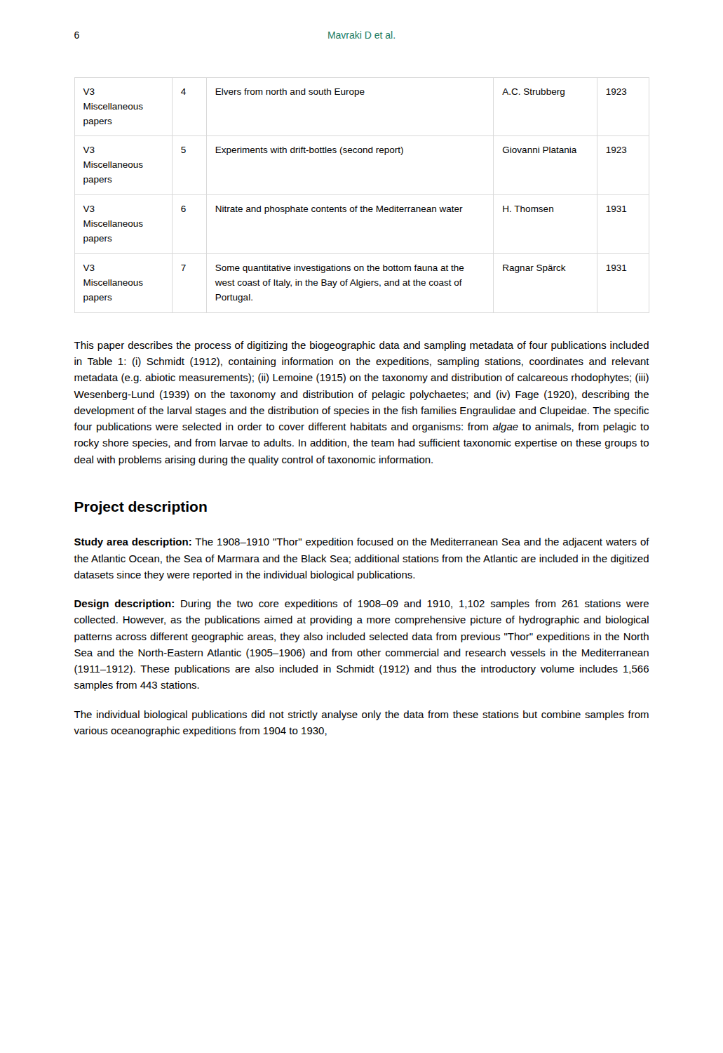6
Mavraki D et al.
| V3 Miscellaneous papers | 4 | Elvers from north and south Europe | A.C. Strubberg | 1923 |
| V3 Miscellaneous papers | 5 | Experiments with drift-bottles (second report) | Giovanni Platania | 1923 |
| V3 Miscellaneous papers | 6 | Nitrate and phosphate contents of the Mediterranean water | H. Thomsen | 1931 |
| V3 Miscellaneous papers | 7 | Some quantitative investigations on the bottom fauna at the west coast of Italy, in the Bay of Algiers, and at the coast of Portugal. | Ragnar Spärck | 1931 |
This paper describes the process of digitizing the biogeographic data and sampling metadata of four publications included in Table 1: (i) Schmidt (1912), containing information on the expeditions, sampling stations, coordinates and relevant metadata (e.g. abiotic measurements); (ii) Lemoine (1915) on the taxonomy and distribution of calcareous rhodophytes; (iii) Wesenberg-Lund (1939) on the taxonomy and distribution of pelagic polychaetes; and (iv) Fage (1920), describing the development of the larval stages and the distribution of species in the fish families Engraulidae and Clupeidae. The specific four publications were selected in order to cover different habitats and organisms: from algae to animals, from pelagic to rocky shore species, and from larvae to adults. In addition, the team had sufficient taxonomic expertise on these groups to deal with problems arising during the quality control of taxonomic information.
Project description
Study area description: The 1908–1910 "Thor" expedition focused on the Mediterranean Sea and the adjacent waters of the Atlantic Ocean, the Sea of Marmara and the Black Sea; additional stations from the Atlantic are included in the digitized datasets since they were reported in the individual biological publications.
Design description: During the two core expeditions of 1908–09 and 1910, 1,102 samples from 261 stations were collected. However, as the publications aimed at providing a more comprehensive picture of hydrographic and biological patterns across different geographic areas, they also included selected data from previous "Thor" expeditions in the North Sea and the North-Eastern Atlantic (1905–1906) and from other commercial and research vessels in the Mediterranean (1911–1912). These publications are also included in Schmidt (1912) and thus the introductory volume includes 1,566 samples from 443 stations.
The individual biological publications did not strictly analyse only the data from these stations but combine samples from various oceanographic expeditions from 1904 to 1930,